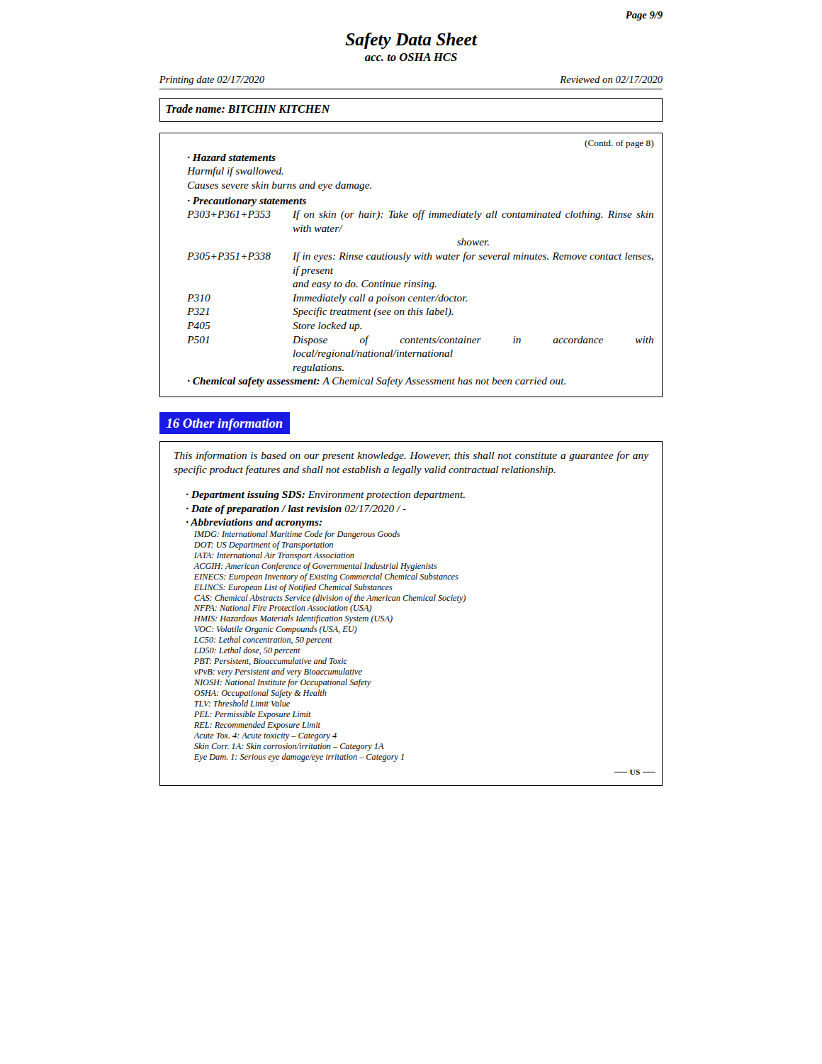Page 9/9
Safety Data Sheet
acc. to OSHA HCS
Printing date 02/17/2020 Reviewed on 02/17/2020
Trade name: BITCHIN KITCHEN
(Contd. of page 8)
Hazard statements
Harmful if swallowed.
Causes severe skin burns and eye damage.
Precautionary statements
P303+P361+P353
If on skin (or hair): Take off immediately all contaminated clothing. Rinse skin with water/
shower.
P305+P351+P338
If in eyes: Rinse cautiously with water for several minutes. Remove contact lenses, if present
and easy to do. Continue rinsing.
P310
Immediately call a poison center/doctor.
P321
Specific treatment (see on this label).
P405
Store locked up.
P501
Dispose of contents/container in accordance with local/regional/national/international
regulations.
Chemical safety assessment:
A Chemical Safety Assessment has not been carried out.
16 Other information
This information is based on our present knowledge. However, this shall not constitute a guarantee for any specific product features and shall not establish a legally valid contractual relationship.
· Department issuing SDS: Environment protection department.
· Date of preparation / last revision 02/17/2020 / -
· Abbreviations and acronyms:
IMDG: International Maritime Code for Dangerous Goods
DOT: US Department of Transportation
IATA: International Air Transport Association
ACGIH: American Conference of Governmental Industrial Hygienists
EINECS: European Inventory of Existing Commercial Chemical Substances
ELINCS: European List of Notified Chemical Substances
CAS: Chemical Abstracts Service (division of the American Chemical Society)
NFPA: National Fire Protection Association (USA)
HMIS: Hazardous Materials Identification System (USA)
VOC: Volatile Organic Compounds (USA, EU)
LC50: Lethal concentration, 50 percent
LD50: Lethal dose, 50 percent
PBT: Persistent, Bioaccumulative and Toxic
vPvB: very Persistent and very Bioaccumulative
NIOSH: National Institute for Occupational Safety
OSHA: Occupational Safety & Health
TLV: Threshold Limit Value
PEL: Permissible Exposure Limit
REL: Recommended Exposure Limit
Acute Tox. 4: Acute toxicity – Category 4
Skin Corr. 1A: Skin corrosion/irritation – Category 1A
Eye Dam. 1: Serious eye damage/eye irritation – Category 1
US